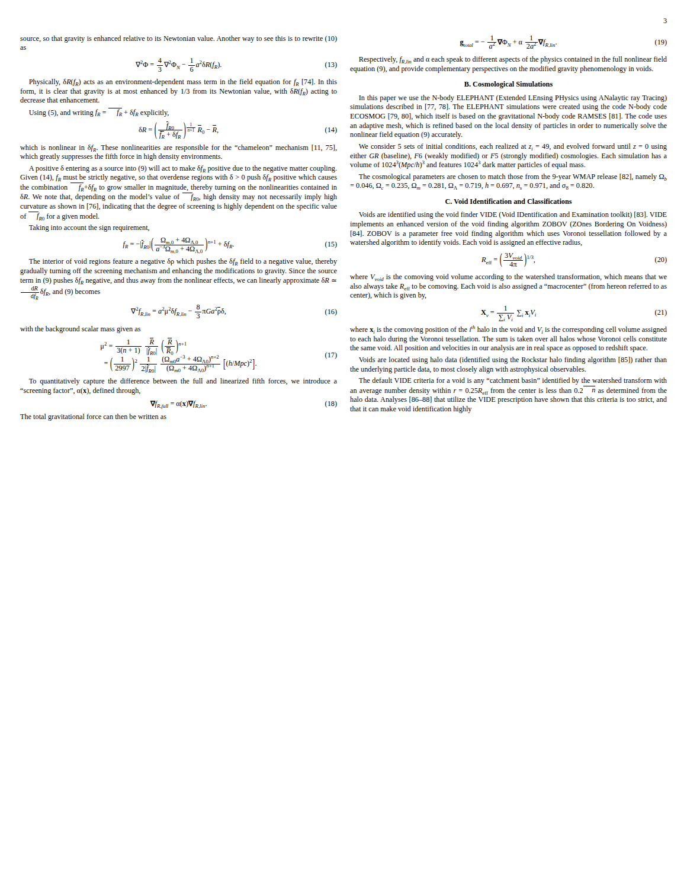3
source, so that gravity is enhanced relative to its Newtonian value. Another way to see this is to rewrite (10) as
∇2Φ = 43∇2ΦN − 16 a2δR(fR). (13)
Physically, δR(fR) acts as an environment-dependent mass term in the field equation for fR [74]. In this form, it is clear that gravity is at most enhanced by 1/3 from its Newtonian value, with δR(fR) acting to decrease that enhancement.
Using (5), and writing fR = fR + δfR explicitly,
δR = (fR0 fR + δfR)1 n+1 R0 − R, (14)
which is nonlinear in δfR. These nonlinearities are responsible for the “chameleon” mechanism [11, 75], which greatly suppresses the fifth force in high density environments.
A positive δ entering as a source into (9) will act to make δfR positive due to the negative matter coupling. Given (14), fR must be strictly negative, so that overdense regions with δ > 0 push δfR positive which causes the combination fR+δfR to grow smaller in magnitude, thereby turning on the nonlinearities contained in δR. We note that, depending on the model’s value of fR0, high density may not necessarily imply high curvature as shown in [76], indicating that the degree of screening is highly dependent on the specific value of fR0 for a given model.
Taking into account the sign requirement,
fR = −|fR0|(Ωm,0 + 4ΩΛ,0 a−3Ωm,0 + 4ΩΛ,0)n+1 + δfR. (15)
The interior of void regions feature a negative δρ which pushes the δfR field to a negative value, thereby gradually turning off the screening mechanism and enhancing the modifications to gravity. Since the source term in (9) pushes δfR negative, and thus away from the nonlinear effects, we can linearly approximate δR ≃ dR dfRδfR, and (9) becomes
∇2fR,lin = a2μ2δfR,lin − 83πGa2ρδ, (16)
with the background scalar mass given as
μ2 = 13(n + 1) R|fR0| (RR0)n+1 = (12997)2 12|fR0| (Ωm0a−3 + 4ΩΛ0)n+2(Ωm0 + 4ΩΛ0)n+1 [(h/Mpc)2]. (17)
To quantitatively capture the difference between the full and linearized fifth forces, we introduce a “screening factor”, α(x), defined through,
∇fR,full = α(x)∇fR,lin. (18)
The total gravitational force can then be written as
gtotal = − 1 a2∇ΦN + α 12a2∇fR,lin. (19)
Respectively, fR,lin and α each speak to different aspects of the physics contained in the full nonlinear field equation (9), and provide complementary perspectives on the modified gravity phenomenology in voids.
B. Cosmological Simulations
In this paper we use the N-body ELEPHANT (Extended LEnsing PHysics using ANalaytic ray Tracing) simulations described in [77, 78]. The ELEPHANT simulations were created using the code N-body code ECOSMOG [79, 80], which itself is based on the gravitational N-body code RAMSES [81]. The code uses an adaptive mesh, which is refined based on the local density of particles in order to numerically solve the nonlinear field equation (9) accurately.
We consider 5 sets of initial conditions, each realized at zi = 49, and evolved forward until z = 0 using either GR (baseline), F6 (weakly modified) or F5 (strongly modified) cosmologies. Each simulation has a volume of 10243(Mpc/h)3 and features 10243 dark matter particles of equal mass.
The cosmological parameters are chosen to match those from the 9-year WMAP release [82], namely Ωb = 0.046, Ωc = 0.235, Ωm = 0.281, ΩΛ = 0.719, h = 0.697, ns = 0.971, and σ8 = 0.820.
C. Void Identification and Classifications
Voids are identified using the void finder VIDE (Void IDentification and Examination toolkit) [83]. VIDE implements an enhanced version of the void finding algorithm ZOBOV (ZOnes Bordering On Voidness) [84]. ZOBOV is a parameter free void finding algorithm which uses Voronoi tessellation followed by a watershed algorithm to identify voids. Each void is assigned an effective radius,
Reff = (3Vvoid 4π)1/3, (20)
where Vvoid is the comoving void volume according to the watershed transformation, which means that we also always take Reff to be comoving. Each void is also assigned a “macrocenter” (from hereon referred to as center), which is given by,
Xv = 1∑i Vi ∑i xiVi (21)
where xi is the comoving position of the ith halo in the void and Vi is the corresponding cell volume assigned to each halo during the Voronoi tessellation. The sum is taken over all halos whose Voronoi cells constitute the same void. All position and velocities in our analysis are in real space as opposed to redshift space.
Voids are located using halo data (identified using the Rockstar halo finding algorithm [85]) rather than the underlying particle data, to most closely align with astrophysical observables.
The default VIDE criteria for a void is any “catchment basin” identified by the watershed transform with an average number density within r = 0.25Reff from the center is less than 0.2n as determined from the halo data. Analyses [86–88] that utilize the VIDE prescription have shown that this criteria is too strict, and that it can make void identification highly